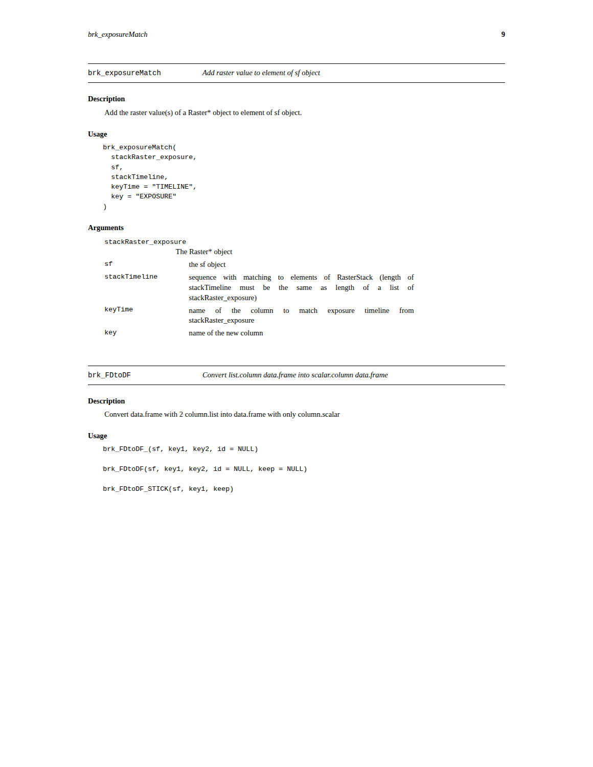brk_exposureMatch 9
brk_exposureMatch Add raster value to element of sf object
Description
Add the raster value(s) of a Raster* object to element of sf object.
Usage
brk_exposureMatch( stackRaster_exposure, sf, stackTimeline, keyTime = "TIMELINE", key = "EXPOSURE" )
Arguments
| stackRaster_exposure |
| The Raster* object |
| sf | the sf object |
| stackTimeline | sequence with matching to elements of RasterStack (length of stackTimeline must be the same as length of a list of stackRaster_exposure) |
| keyTime | name of the column to match exposure timeline from stackRaster_exposure |
| key | name of the new column |
brk_FDtoDF Convert list.column data.frame into scalar.column data.frame
Description
Convert data.frame with 2 column.list into data.frame with only column.scalar
Usage
brk_FDtoDF_(sf, key1, key2, id = NULL) brk_FDtoDF(sf, key1, key2, id = NULL, keep = NULL) brk_FDtoDF_STICK(sf, key1, keep)